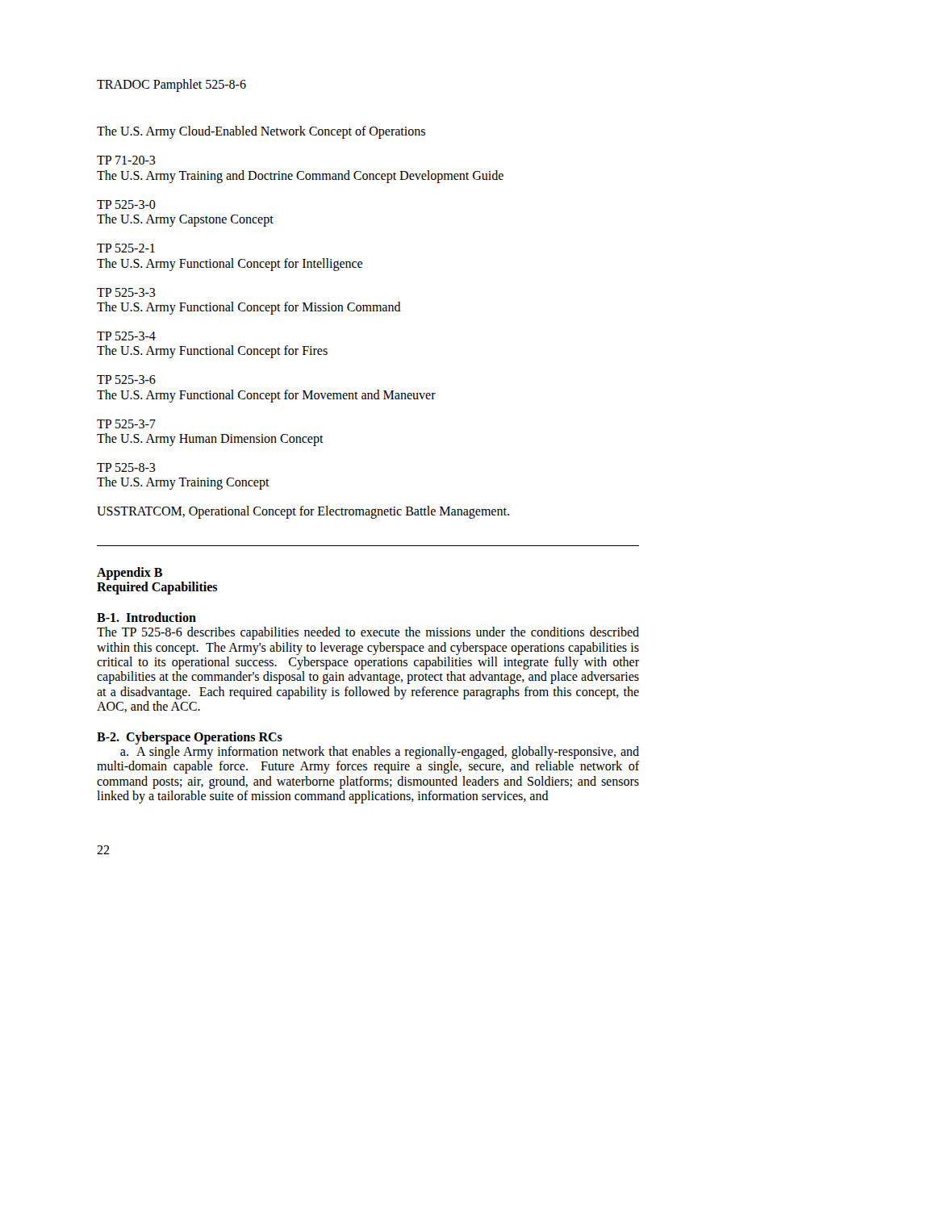TRADOC Pamphlet 525-8-6
The U.S. Army Cloud-Enabled Network Concept of Operations
TP 71-20-3
The U.S. Army Training and Doctrine Command Concept Development Guide
TP 525-3-0
The U.S. Army Capstone Concept
TP 525-2-1
The U.S. Army Functional Concept for Intelligence
TP 525-3-3
The U.S. Army Functional Concept for Mission Command
TP 525-3-4
The U.S. Army Functional Concept for Fires
TP 525-3-6
The U.S. Army Functional Concept for Movement and Maneuver
TP 525-3-7
The U.S. Army Human Dimension Concept
TP 525-8-3
The U.S. Army Training Concept
USSTRATCOM, Operational Concept for Electromagnetic Battle Management.
Appendix B
Required Capabilities
B-1. Introduction
The TP 525-8-6 describes capabilities needed to execute the missions under the conditions described within this concept. The Army's ability to leverage cyberspace and cyberspace operations capabilities is critical to its operational success. Cyberspace operations capabilities will integrate fully with other capabilities at the commander's disposal to gain advantage, protect that advantage, and place adversaries at a disadvantage. Each required capability is followed by reference paragraphs from this concept, the AOC, and the ACC.
B-2. Cyberspace Operations RCs
a. A single Army information network that enables a regionally-engaged, globally-responsive, and multi-domain capable force. Future Army forces require a single, secure, and reliable network of command posts; air, ground, and waterborne platforms; dismounted leaders and Soldiers; and sensors linked by a tailorable suite of mission command applications, information services, and
22